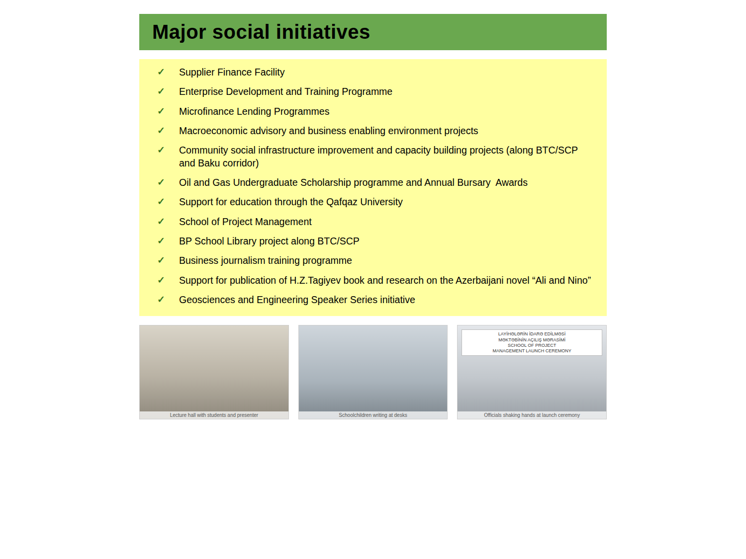Major social initiatives
Supplier Finance Facility
Enterprise Development and Training Programme
Microfinance Lending Programmes
Macroeconomic advisory and business enabling environment projects
Community social infrastructure improvement and capacity building projects (along BTC/SCP and Baku corridor)
Oil and Gas Undergraduate Scholarship programme and Annual Bursary Awards
Support for education through the Qafqaz University
School of Project Management
BP School Library project along BTC/SCP
Business journalism training programme
Support for publication of H.Z.Tagiyev book and research on the Azerbaijani novel “Ali and Nino”
Geosciences and Engineering Speaker Series initiative
Lecture hall with students and presenter
Schoolchildren writing at desks
LAYİHƏLƏRİN İDARƏ EDİLMƏSİ
MƏKTƏBİNİN AÇILIŞ MƏRASİMİ
SCHOOL OF PROJECT
MANAGEMENT LAUNCH CEREMONY
Officials shaking hands at launch ceremony